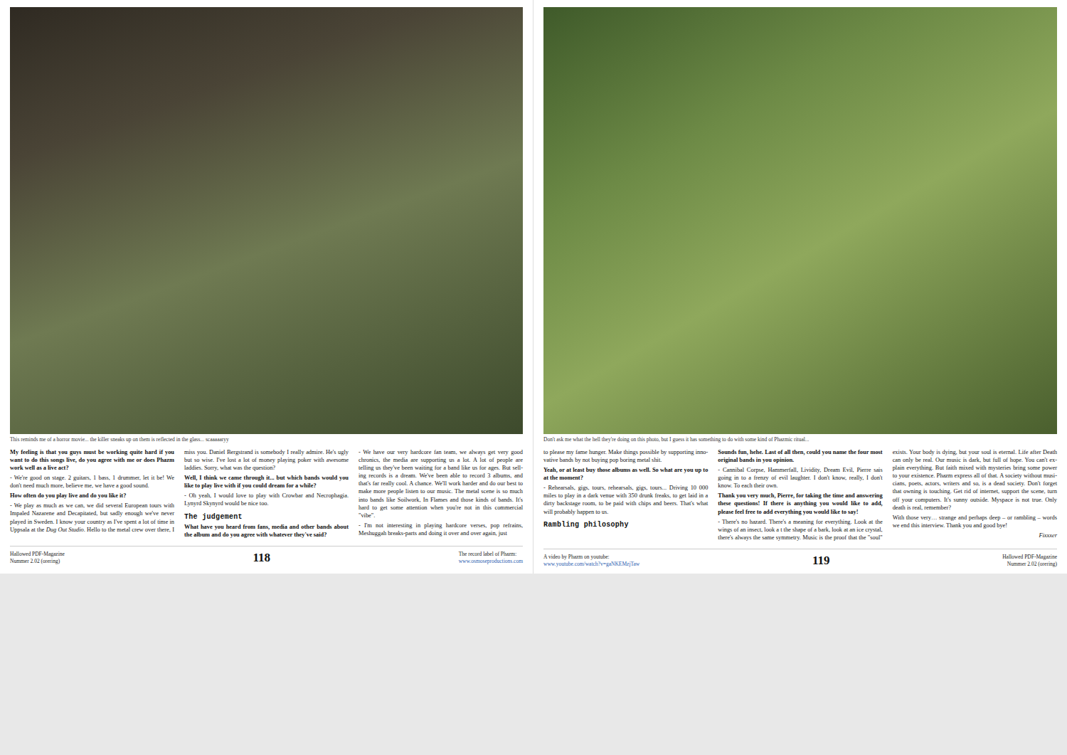This reminds me of a horror movie... the killer sneaks up on them is reflected in the glass... scaaaaaryy
My feeling is that you guys must be working quite hard if you want to do this songs live, do you agree with me or does Phazm work well as a live act?
- We're good on stage. 2 guitars, 1 bass, 1 drummer, let it be! We don't need much more, believe me, we have a good sound.
How often do you play live and do you like it?
- We play as much as we can, we did several European tours with Impaled Nazarene and Decapitated, but sadly enough we've never played in Sweden. I know your country as I've spent a lot of time in Uppsala at the Dug Out Studio. Hello to the metal crew over there, I miss you. Daniel Bergstrand is somebody I really admire. He's ugly but so wise. I've lost a lot of money playing poker with awesome laddies. Sorry, what was the question?
Well, I think we came through it... but which bands would you like to play live with if you could dream for a while?
- Oh yeah, I would love to play with Crowbar and Necrophagia. Lynyrd Skynyrd would be nice too.
The judgement
What have you heard from fans, media and other bands about the album and do you agree with whatever they've said?
- We have our very hardcore fan team, we always get very good chronics, the media are supporting us a lot. A lot of people are telling us they've been waiting for a band like us for ages. But selling records is a dream. We've been able to record 3 albums, and that's far really cool. A chance. We'll work harder and do our best to make more people listen to our music. The metal scene is so much into bands like Soilwork, In Flames and those kinds of bands. It's hard to get some attention when you're not in this commercial "vibe".
- I'm not interesting in playing hardcore verses, pop refrains, Meshuggah breaks-parts and doing it over and over again, just
Hallowed PDF-Magazine
Nummer 2.02 (orering)
118
The record label of Phazm:
www.osmoseproductions.com
Don't ask me what the hell they're doing on this photo, but I guess it has something to do with some kind of Phazmic ritual...
to please my fame hunger. Make things possible by supporting innovative bands by not buying pop boring metal shit.
Yeah, or at least buy those albums as well. So what are you up to at the moment?
- Rehearsals, gigs, tours, rehearsals, gigs, tours... Driving 10 000 miles to play in a dark venue with 350 drunk freaks, to get laid in a dirty backstage room, to be paid with chips and beers. That's what will probably happen to us.
Rambling philosophy
Sounds fun, hehe. Last of all then, could you name the four most original bands in you opinion.
- Cannibal Corpse, Hammerfall, Lividity, Dream Evil, Pierre sais going in to a frenzy of evil laughter. I don't know, really, I don't know. To each their own.
Thank you very much, Pierre, for taking the time and answering these questions! If there is anything you would like to add, please feel free to add everything you would like to say!
- There's no hazard. There's a meaning for everything. Look at the wings of an insect, look a t the shape of a bark, look at an ice crystal, there's always the same symmetry. Music is the proof that the "soul" exists. Your body is dying, but your soul is eternal. Life after Death can only be real. Our music is dark, but full of hope. You can't explain everything. But faith mixed with mysteries bring some power to your existence. Phazm express all of that. A society without musicians, poets, actors, writers and so, is a dead society. Don't forget that owning is touching. Get rid of internet, support the scene, turn off your computers. It's sunny outside. Myspace is not true. Only death is real, remember?
With those very… strange and perhaps deep – or rambling – words we end this interview. Thank you and good bye!
Fixxxer
A video by Phazm on youtube:
www.youtube.com/watch?v=gaNKEMzjTaw
119
Hallowed PDF-Magazine
Nummer 2.02 (orering)